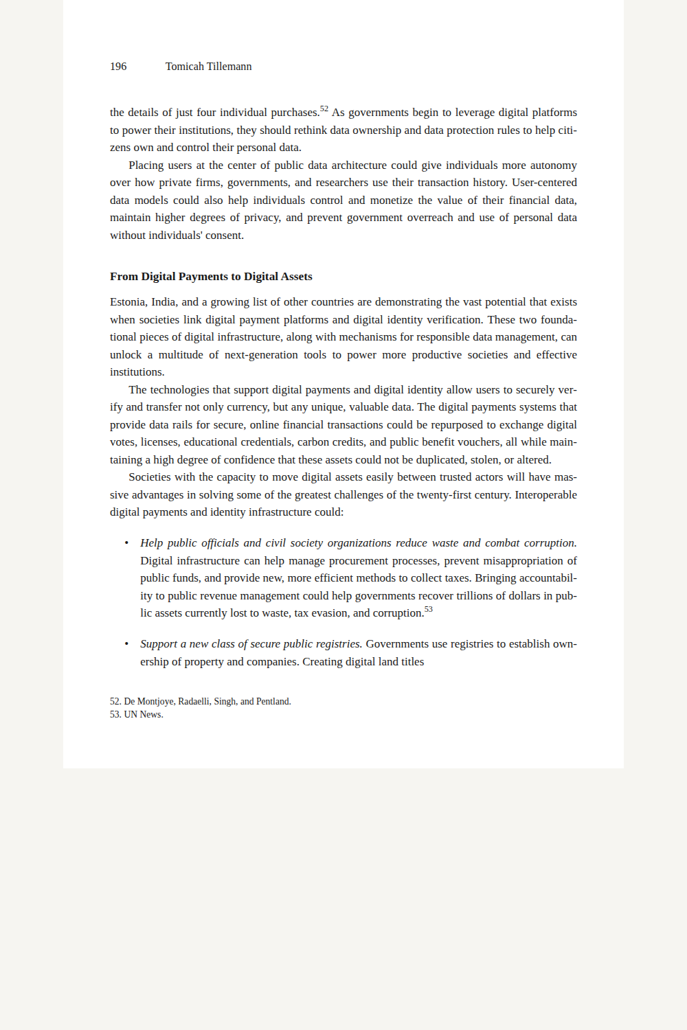196 Tomicah Tillemann
the details of just four individual purchases.52 As governments begin to leverage digital platforms to power their institutions, they should rethink data ownership and data protection rules to help citizens own and control their personal data.
Placing users at the center of public data architecture could give individuals more autonomy over how private firms, governments, and researchers use their transaction history. User-centered data models could also help individuals control and monetize the value of their financial data, maintain higher degrees of privacy, and prevent government overreach and use of personal data without individuals' consent.
From Digital Payments to Digital Assets
Estonia, India, and a growing list of other countries are demonstrating the vast potential that exists when societies link digital payment platforms and digital identity verification. These two foundational pieces of digital infrastructure, along with mechanisms for responsible data management, can unlock a multitude of next-generation tools to power more productive societies and effective institutions.
The technologies that support digital payments and digital identity allow users to securely verify and transfer not only currency, but any unique, valuable data. The digital payments systems that provide data rails for secure, online financial transactions could be repurposed to exchange digital votes, licenses, educational credentials, carbon credits, and public benefit vouchers, all while maintaining a high degree of confidence that these assets could not be duplicated, stolen, or altered.
Societies with the capacity to move digital assets easily between trusted actors will have massive advantages in solving some of the greatest challenges of the twenty-first century. Interoperable digital payments and identity infrastructure could:
Help public officials and civil society organizations reduce waste and combat corruption. Digital infrastructure can help manage procurement processes, prevent misappropriation of public funds, and provide new, more efficient methods to collect taxes. Bringing accountability to public revenue management could help governments recover trillions of dollars in public assets currently lost to waste, tax evasion, and corruption.53
Support a new class of secure public registries. Governments use registries to establish ownership of property and companies. Creating digital land titles
52. De Montjoye, Radaelli, Singh, and Pentland.
53. UN News.